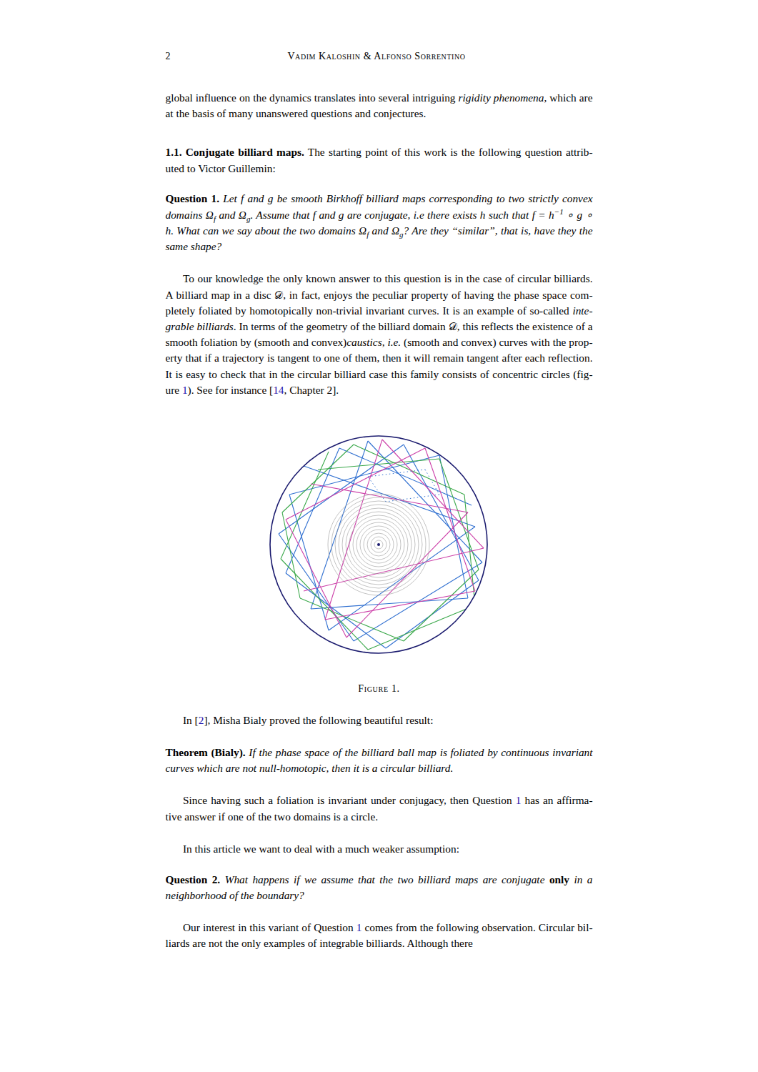2 Vadim Kaloshin & Alfonso Sorrentino
global influence on the dynamics translates into several intriguing rigidity phenomena, which are at the basis of many unanswered questions and conjectures.
1.1. Conjugate billiard maps. The starting point of this work is the following question attributed to Victor Guillemin:
Question 1. Let f and g be smooth Birkhoff billiard maps corresponding to two strictly convex domains Ωf and Ωg. Assume that f and g are conjugate, i.e there exists h such that f = h−1 ∘ g ∘ h. What can we say about the two domains Ωf and Ωg? Are they “similar”, that is, have they the same shape?
To our knowledge the only known answer to this question is in the case of circular billiards. A billiard map in a disc 𝒟, in fact, enjoys the peculiar property of having the phase space completely foliated by homotopically non-trivial invariant curves. It is an example of so-called integrable billiards. In terms of the geometry of the billiard domain 𝒟, this reflects the existence of a smooth foliation by (smooth and convex)caustics, i.e. (smooth and convex) curves with the property that if a trajectory is tangent to one of them, then it will remain tangent after each reflection. It is easy to check that in the circular billiard case this family consists of concentric circles (figure 1). See for instance [14, Chapter 2].
Figure 1.
In [2], Misha Bialy proved the following beautiful result:
Theorem (Bialy). If the phase space of the billiard ball map is foliated by continuous invariant curves which are not null-homotopic, then it is a circular billiard.
Since having such a foliation is invariant under conjugacy, then Question 1 has an affirmative answer if one of the two domains is a circle.
In this article we want to deal with a much weaker assumption:
Question 2. What happens if we assume that the two billiard maps are conjugate only in a neighborhood of the boundary?
Our interest in this variant of Question 1 comes from the following observation. Circular billiards are not the only examples of integrable billiards. Although there